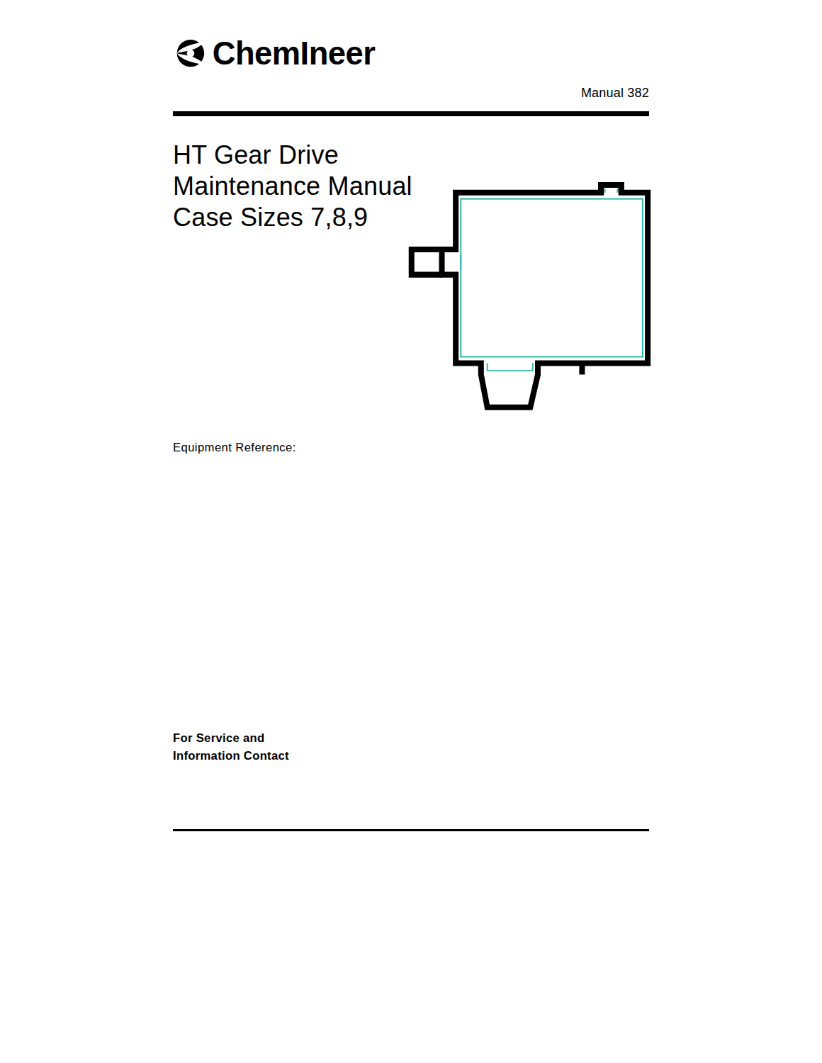ChemIneer
Manual 382
HT Gear Drive
Maintenance Manual
Case Sizes 7,8,9
Equipment Reference:
For Service and
Information Contact